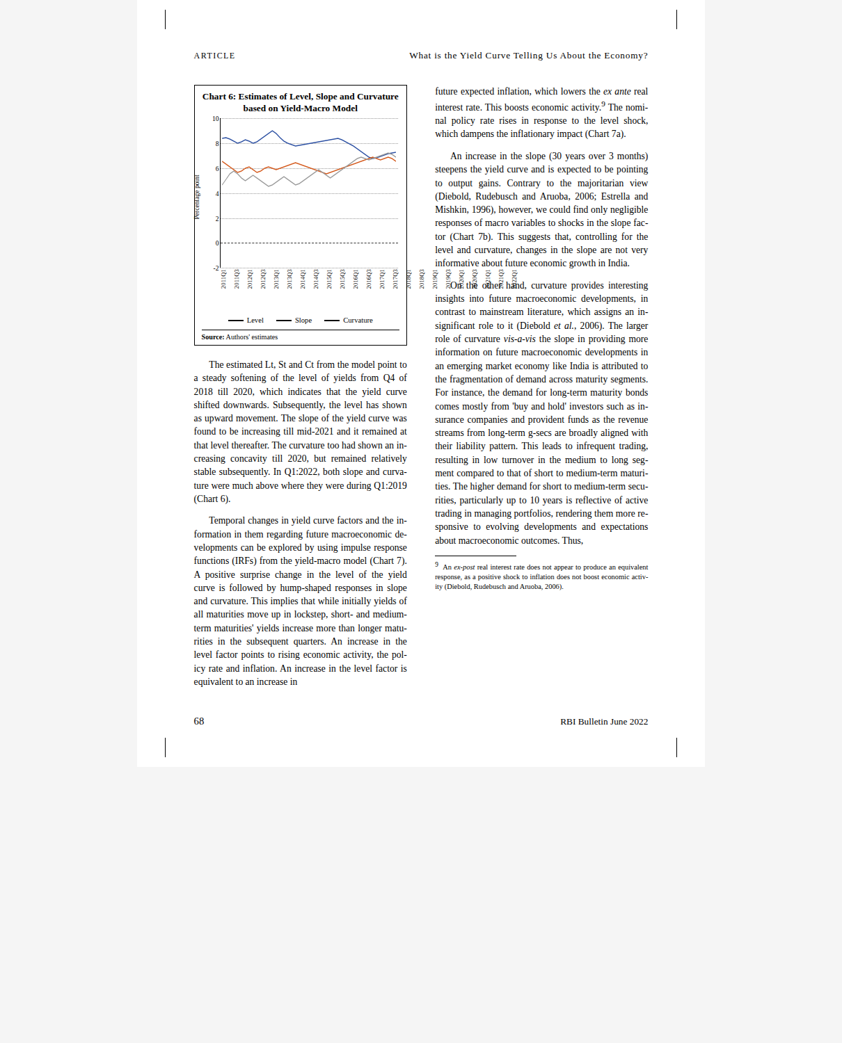ARTICLE
What is the Yield Curve Telling Us About the Economy?
Chart 6: Estimates of Level, Slope and Curvature
based on Yield-Macro Model
Percentage point
10
8
6
4
2
0
-2
2011Q1 2011Q3 2012Q1 2012Q3 2013Q1 2013Q3 2014Q1 2014Q3 2015Q1 2015Q3 2016Q1 2016Q3 2017Q1 2017Q3 2018Q1 2018Q3 2019Q1 2019Q3 2020Q1 2020Q3 2021Q1 2021Q3 2022Q1
Level
Slope
Curvature
Source: Authors' estimates
The estimated Lt, St and Ct from the model point to a steady softening of the level of yields from Q4 of 2018 till 2020, which indicates that the yield curve shifted downwards. Subsequently, the level has shown as upward movement. The slope of the yield curve was found to be increasing till mid-2021 and it remained at that level thereafter. The curvature too had shown an increasing concavity till 2020, but remained relatively stable subsequently. In Q1:2022, both slope and curvature were much above where they were during Q1:2019 (Chart 6).
Temporal changes in yield curve factors and the information in them regarding future macroeconomic developments can be explored by using impulse response functions (IRFs) from the yield-macro model (Chart 7). A positive surprise change in the level of the yield curve is followed by hump-shaped responses in slope and curvature. This implies that while initially yields of all maturities move up in lockstep, short- and medium-term maturities' yields increase more than longer maturities in the subsequent quarters. An increase in the level factor points to rising economic activity, the policy rate and inflation. An increase in the level factor is equivalent to an increase in
future expected inflation, which lowers the ex ante real interest rate. This boosts economic activity.9 The nominal policy rate rises in response to the level shock, which dampens the inflationary impact (Chart 7a).
An increase in the slope (30 years over 3 months) steepens the yield curve and is expected to be pointing to output gains. Contrary to the majoritarian view (Diebold, Rudebusch and Aruoba, 2006; Estrella and Mishkin, 1996), however, we could find only negligible responses of macro variables to shocks in the slope factor (Chart 7b). This suggests that, controlling for the level and curvature, changes in the slope are not very informative about future economic growth in India.
On the other hand, curvature provides interesting insights into future macroeconomic developments, in contrast to mainstream literature, which assigns an insignificant role to it (Diebold et al., 2006). The larger role of curvature vis-a-vis the slope in providing more information on future macroeconomic developments in an emerging market economy like India is attributed to the fragmentation of demand across maturity segments. For instance, the demand for long-term maturity bonds comes mostly from 'buy and hold' investors such as insurance companies and provident funds as the revenue streams from long-term g-secs are broadly aligned with their liability pattern. This leads to infrequent trading, resulting in low turnover in the medium to long segment compared to that of short to medium-term maturities. The higher demand for short to medium-term securities, particularly up to 10 years is reflective of active trading in managing portfolios, rendering them more responsive to evolving developments and expectations about macroeconomic outcomes. Thus,
9 An ex-post real interest rate does not appear to produce an equivalent response, as a positive shock to inflation does not boost economic activity (Diebold, Rudebusch and Aruoba, 2006).
68
RBI Bulletin June 2022